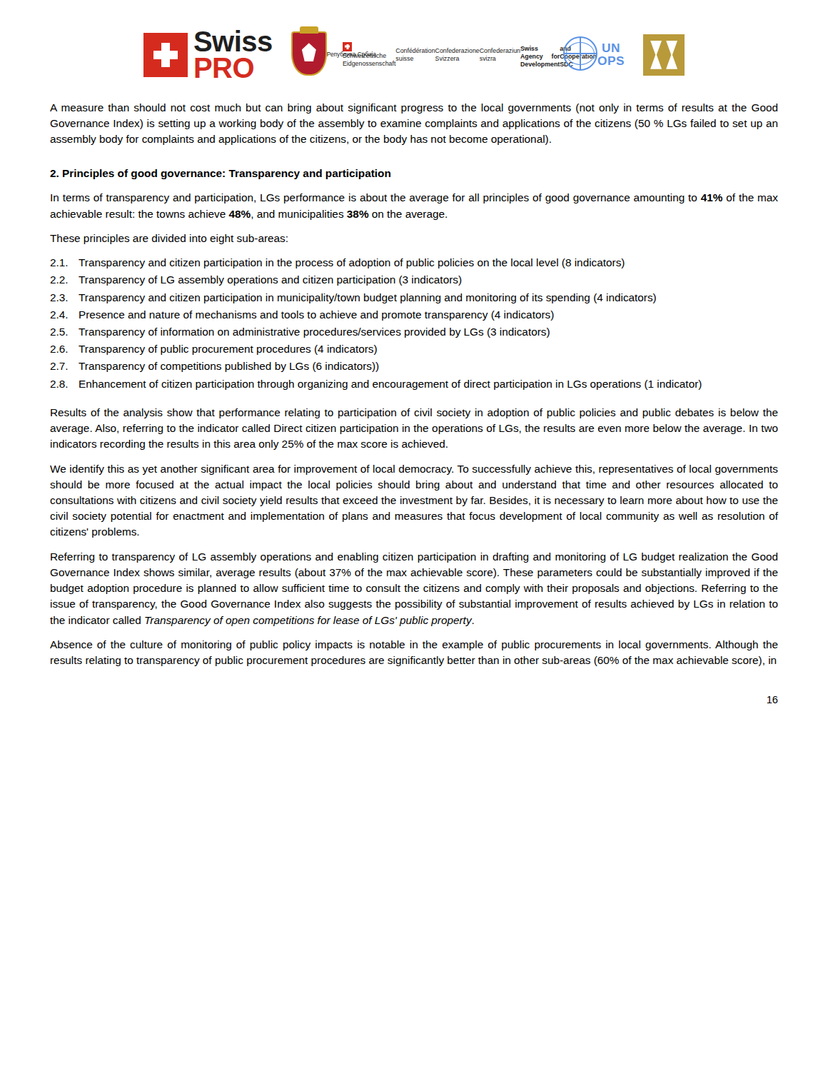Swiss PRO
Република Србија
Schweizerische Eidgenossenschaft Confédération suisse Confederazione Svizzera Confederaziun svizra Swiss Agency for Development and Cooperation SDC
UN
OPS
A measure than should not cost much but can bring about significant progress to the local governments (not only in terms of results at the Good Governance Index) is setting up a working body of the assembly to examine complaints and applications of the citizens (50 % LGs failed to set up an assembly body for complaints and applications of the citizens, or the body has not become operational).
2. Principles of good governance: Transparency and participation
In terms of transparency and participation, LGs performance is about the average for all principles of good governance amounting to 41% of the max achievable result: the towns achieve 48%, and municipalities 38% on the average.
These principles are divided into eight sub-areas:
2.1. Transparency and citizen participation in the process of adoption of public policies on the local level (8 indicators)
2.2. Transparency of LG assembly operations and citizen participation (3 indicators)
2.3. Transparency and citizen participation in municipality/town budget planning and monitoring of its spending (4 indicators)
2.4. Presence and nature of mechanisms and tools to achieve and promote transparency (4 indicators)
2.5. Transparency of information on administrative procedures/services provided by LGs (3 indicators)
2.6. Transparency of public procurement procedures (4 indicators)
2.7. Transparency of competitions published by LGs (6 indicators))
2.8. Enhancement of citizen participation through organizing and encouragement of direct participation in LGs operations (1 indicator)
Results of the analysis show that performance relating to participation of civil society in adoption of public policies and public debates is below the average. Also, referring to the indicator called Direct citizen participation in the operations of LGs, the results are even more below the average. In two indicators recording the results in this area only 25% of the max score is achieved.
We identify this as yet another significant area for improvement of local democracy. To successfully achieve this, representatives of local governments should be more focused at the actual impact the local policies should bring about and understand that time and other resources allocated to consultations with citizens and civil society yield results that exceed the investment by far. Besides, it is necessary to learn more about how to use the civil society potential for enactment and implementation of plans and measures that focus development of local community as well as resolution of citizens' problems.
Referring to transparency of LG assembly operations and enabling citizen participation in drafting and monitoring of LG budget realization the Good Governance Index shows similar, average results (about 37% of the max achievable score). These parameters could be substantially improved if the budget adoption procedure is planned to allow sufficient time to consult the citizens and comply with their proposals and objections. Referring to the issue of transparency, the Good Governance Index also suggests the possibility of substantial improvement of results achieved by LGs in relation to the indicator called Transparency of open competitions for lease of LGs' public property.
Absence of the culture of monitoring of public policy impacts is notable in the example of public procurements in local governments. Although the results relating to transparency of public procurement procedures are significantly better than in other sub-areas (60% of the max achievable score), in
16